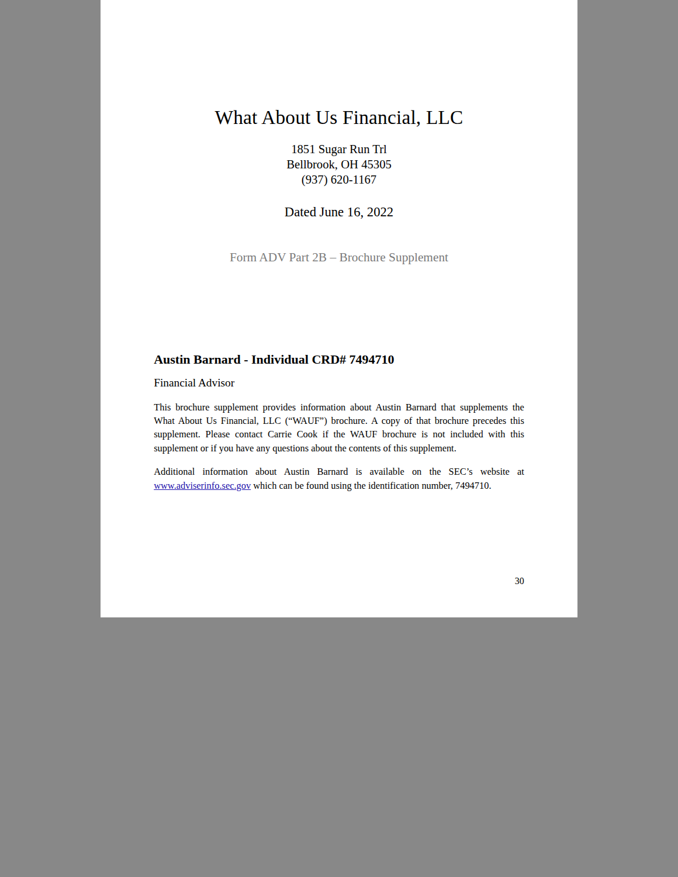What About Us Financial, LLC
1851 Sugar Run Trl
Bellbrook, OH 45305
(937) 620-1167
Dated June 16, 2022
Form ADV Part 2B – Brochure Supplement
Austin Barnard - Individual CRD# 7494710
Financial Advisor
This brochure supplement provides information about Austin Barnard that supplements the What About Us Financial, LLC (“WAUF”) brochure. A copy of that brochure precedes this supplement. Please contact Carrie Cook if the WAUF brochure is not included with this supplement or if you have any questions about the contents of this supplement.
Additional information about Austin Barnard is available on the SEC’s website at www.adviserinfo.sec.gov which can be found using the identification number, 7494710.
30